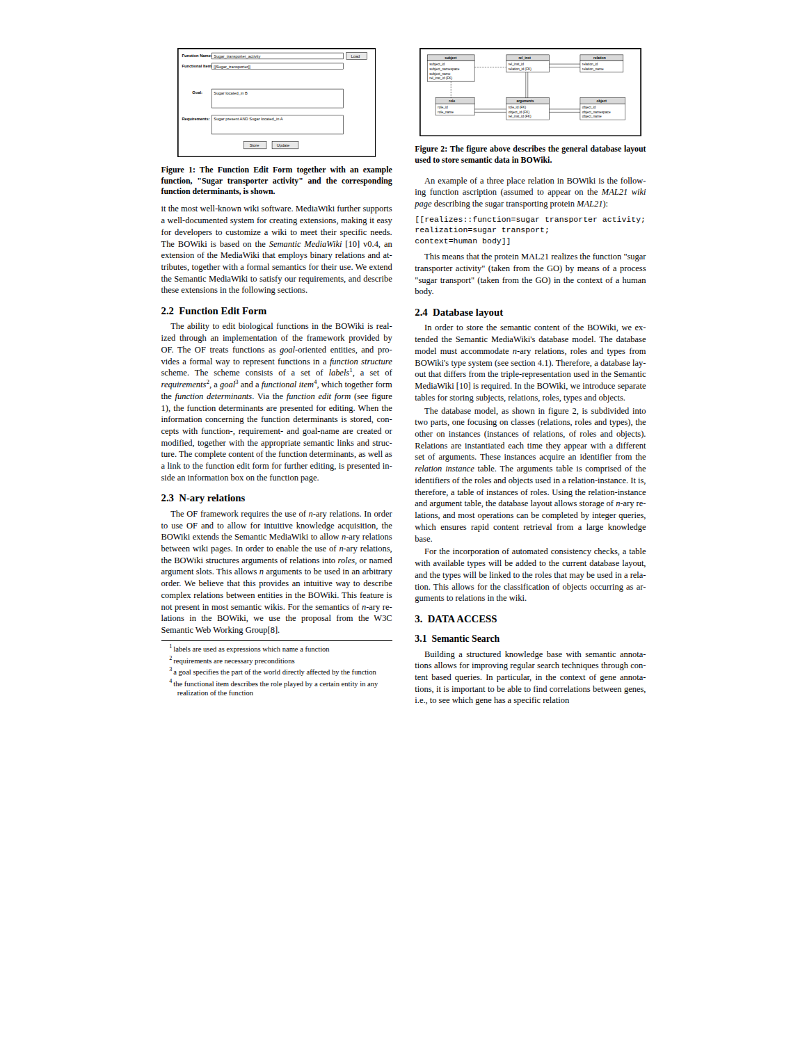Function Name: Sugar_transporter_activity Load Functional Item: [[Sugar_transporter]] Goal: Sugar located_in B Requirements: Sugar present AND Sugar located_in A Store Update
Figure 1: The Function Edit Form together with an example function, "Sugar transporter activity" and the corresponding function determinants, is shown.
it the most well-known wiki software. MediaWiki further supports a well-documented system for creating extensions, making it easy for developers to customize a wiki to meet their specific needs. The BOWiki is based on the Semantic MediaWiki [10] v0.4, an extension of the MediaWiki that employs binary relations and attributes, together with a formal semantics for their use. We extend the Semantic MediaWiki to satisfy our requirements, and describe these extensions in the following sections.
2.2 Function Edit Form
The ability to edit biological functions in the BOWiki is realized through an implementation of the framework provided by OF. The OF treats functions as goal-oriented entities, and provides a formal way to represent functions in a function structure scheme. The scheme consists of a set of labels1, a set of requirements2, a goal3 and a functional item4, which together form the function determinants. Via the function edit form (see figure 1), the function determinants are presented for editing. When the information concerning the function determinants is stored, concepts with function-, requirement- and goal-name are created or modified, together with the appropriate semantic links and structure. The complete content of the function determinants, as well as a link to the function edit form for further editing, is presented inside an information box on the function page.
2.3 N-ary relations
The OF framework requires the use of n-ary relations. In order to use OF and to allow for intuitive knowledge acquisition, the BOWiki extends the Semantic MediaWiki to allow n-ary relations between wiki pages. In order to enable the use of n-ary relations, the BOWiki structures arguments of relations into roles, or named argument slots. This allows n arguments to be used in an arbitrary order. We believe that this provides an intuitive way to describe complex relations between entities in the BOWiki. This feature is not present in most semantic wikis. For the semantics of n-ary relations in the BOWiki, we use the proposal from the W3C Semantic Web Working Group[8].
1labels are used as expressions which name a function
2requirements are necessary preconditions
3a goal specifies the part of the world directly affected by the function
4the functional item describes the role played by a certain entity in any realization of the function
subject subject_id subject_namespace subject_name rel_inst_id (FK) rel_inst rel_inst_id relation_id (FK) relation relation_id relation_name role role_id role_name arguments role_id (FK) object_id (FK) rel_inst_id (FK) object object_id object_namespace object_name
Figure 2: The figure above describes the general database layout used to store semantic data in BOWiki.
An example of a three place relation in BOWiki is the following function ascription (assumed to appear on the MAL21 wiki page describing the sugar transporting protein MAL21):
[[realizes::function=sugar transporter activity;
realization=sugar transport;
context=human body]]
This means that the protein MAL21 realizes the function "sugar transporter activity" (taken from the GO) by means of a process "sugar transport" (taken from the GO) in the context of a human body.
2.4 Database layout
In order to store the semantic content of the BOWiki, we extended the Semantic MediaWiki's database model. The database model must accommodate n-ary relations, roles and types from BOWiki's type system (see section 4.1). Therefore, a database layout that differs from the triple-representation used in the Semantic MediaWiki [10] is required. In the BOWiki, we introduce separate tables for storing subjects, relations, roles, types and objects.
The database model, as shown in figure 2, is subdivided into two parts, one focusing on classes (relations, roles and types), the other on instances (instances of relations, of roles and objects). Relations are instantiated each time they appear with a different set of arguments. These instances acquire an identifier from the relation instance table. The arguments table is comprised of the identifiers of the roles and objects used in a relation-instance. It is, therefore, a table of instances of roles. Using the relation-instance and argument table, the database layout allows storage of n-ary relations, and most operations can be completed by integer queries, which ensures rapid content retrieval from a large knowledge base.
For the incorporation of automated consistency checks, a table with available types will be added to the current database layout, and the types will be linked to the roles that may be used in a relation. This allows for the classification of objects occurring as arguments to relations in the wiki.
3. DATA ACCESS
3.1 Semantic Search
Building a structured knowledge base with semantic annotations allows for improving regular search techniques through content based queries. In particular, in the context of gene annotations, it is important to be able to find correlations between genes, i.e., to see which gene has a specific relation